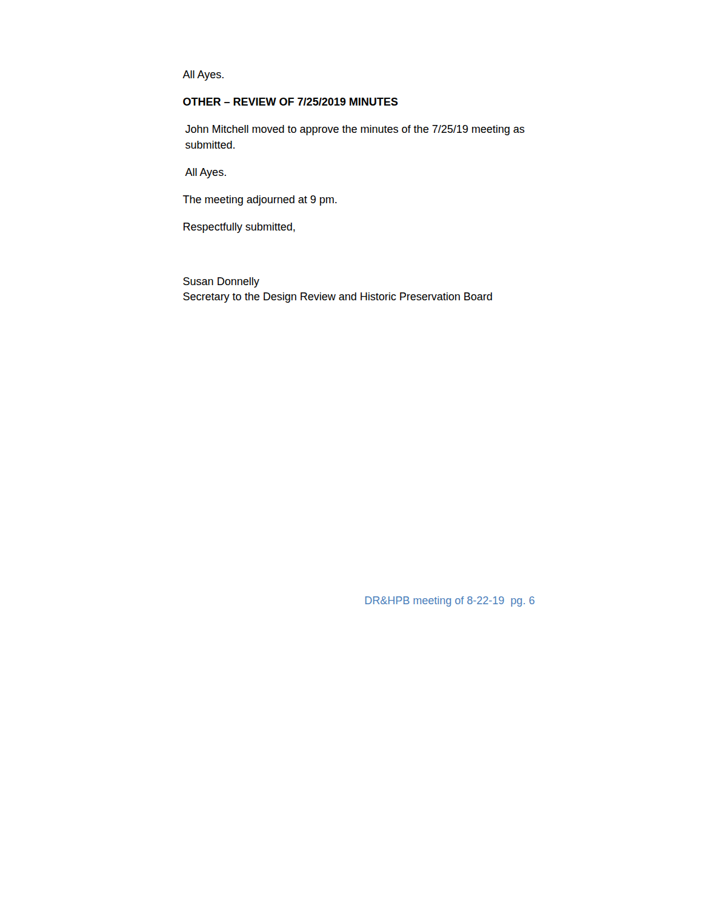All Ayes.
OTHER – REVIEW OF 7/25/2019 MINUTES
John Mitchell moved to approve the minutes of the 7/25/19 meeting as submitted.
All Ayes.
The meeting adjourned at 9 pm.
Respectfully submitted,
Susan Donnelly
Secretary to the Design Review and Historic Preservation Board
DR&HPB meeting of 8-22-19 pg. 6